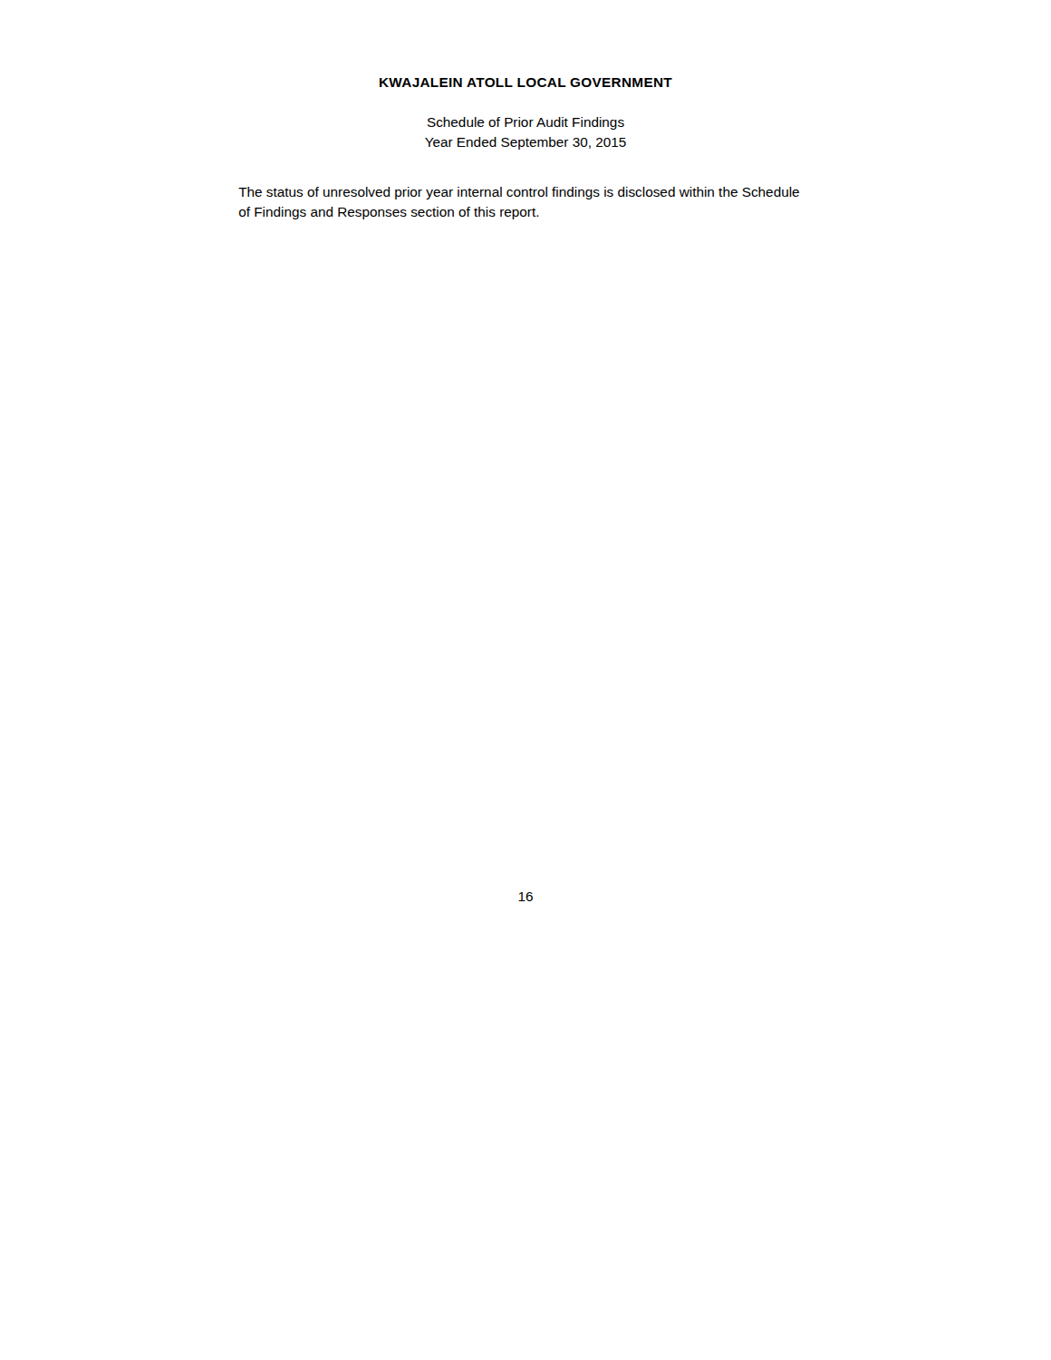KWAJALEIN ATOLL LOCAL GOVERNMENT
Schedule of Prior Audit Findings
Year Ended September 30, 2015
The status of unresolved prior year internal control findings is disclosed within the Schedule of Findings and Responses section of this report.
16